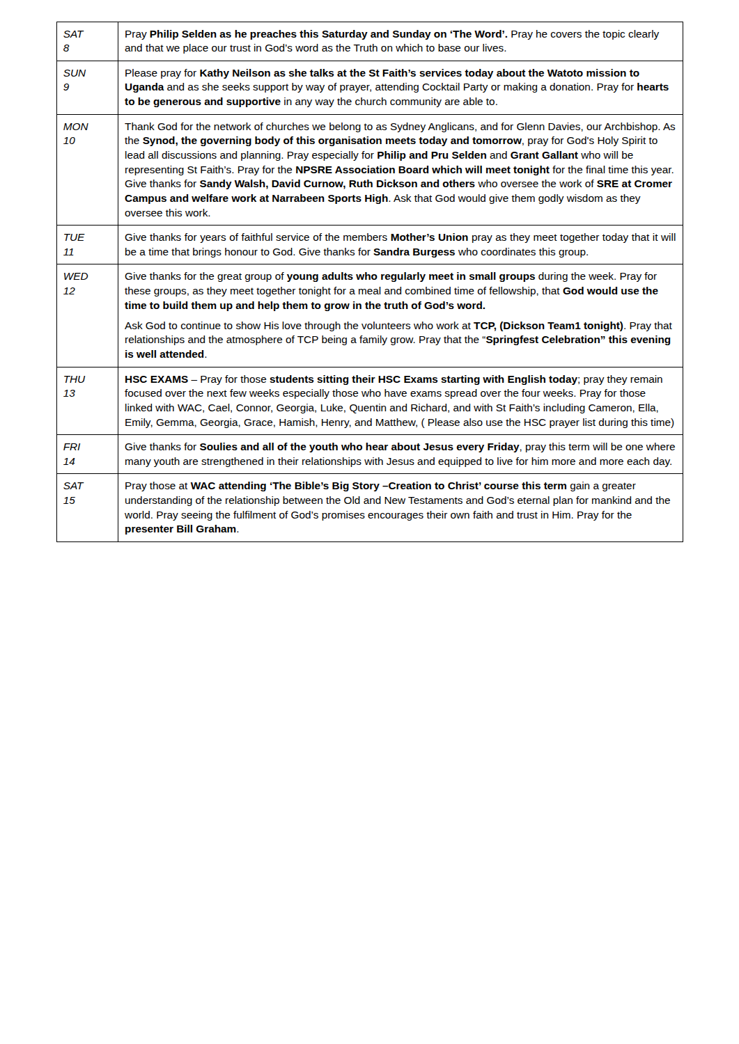| SAT 8 | Pray Philip Selden as he preaches this Saturday and Sunday on ‘The Word’. Pray he covers the topic clearly and that we place our trust in God’s word as the Truth on which to base our lives. |
| SUN 9 | Please pray for Kathy Neilson as she talks at the St Faith’s services today about the Watoto mission to Uganda and as she seeks support by way of prayer, attending Cocktail Party or making a donation. Pray for hearts to be generous and supportive in any way the church community are able to. |
| MON 10 | Thank God for the network of churches we belong to as Sydney Anglicans, and for Glenn Davies, our Archbishop. As the Synod, the governing body of this organisation meets today and tomorrow , pray for God's Holy Spirit to lead all discussions and planning. Pray especially for Philip and Pru Selden and Grant Gallant who will be representing St Faith’s. Pray for the NPSRE Association Board which will meet tonight for the final time this year. Give thanks for Sandy Walsh, David Curnow, Ruth Dickson and others who oversee the work of SRE at Cromer Campus and welfare work at Narrabeen Sports High . Ask that God would give them godly wisdom as they oversee this work. |
| TUE 11 | Give thanks for years of faithful service of the members Mother’s Union pray as they meet together today that it will be a time that brings honour to God. Give thanks for Sandra Burgess who coordinates this group. |
| WED 12 | Give thanks for the great group of young adults who regularly meet in small groups during the week. Pray for these groups, as they meet together tonight for a meal and combined time of fellowship, that God would use the time to build them up and help them to grow in the truth of God’s word. Ask God to continue to show His love through the volunteers who work at TCP, (Dickson Team1 tonight) . Pray that relationships and the atmosphere of TCP being a family grow. Pray that the “ Springfest Celebration” this evening is well attended . |
| THU 13 | HSC EXAMS – Pray for those students sitting their HSC Exams starting with English today ; pray they remain focused over the next few weeks especially those who have exams spread over the four weeks. Pray for those linked with WAC, Cael, Connor, Georgia, Luke, Quentin and Richard, and with St Faith’s including Cameron, Ella, Emily, Gemma, Georgia, Grace, Hamish, Henry, and Matthew, ( Please also use the HSC prayer list during this time) |
| FRI 14 | Give thanks for Soulies and all of the youth who hear about Jesus every Friday , pray this term will be one where many youth are strengthened in their relationships with Jesus and equipped to live for him more and more each day. |
| SAT 15 | Pray those at WAC attending ‘The Bible’s Big Story –Creation to Christ’ course this term gain a greater understanding of the relationship between the Old and New Testaments and God’s eternal plan for mankind and the world. Pray seeing the fulfilment of God’s promises encourages their own faith and trust in Him. Pray for the presenter Bill Graham . |